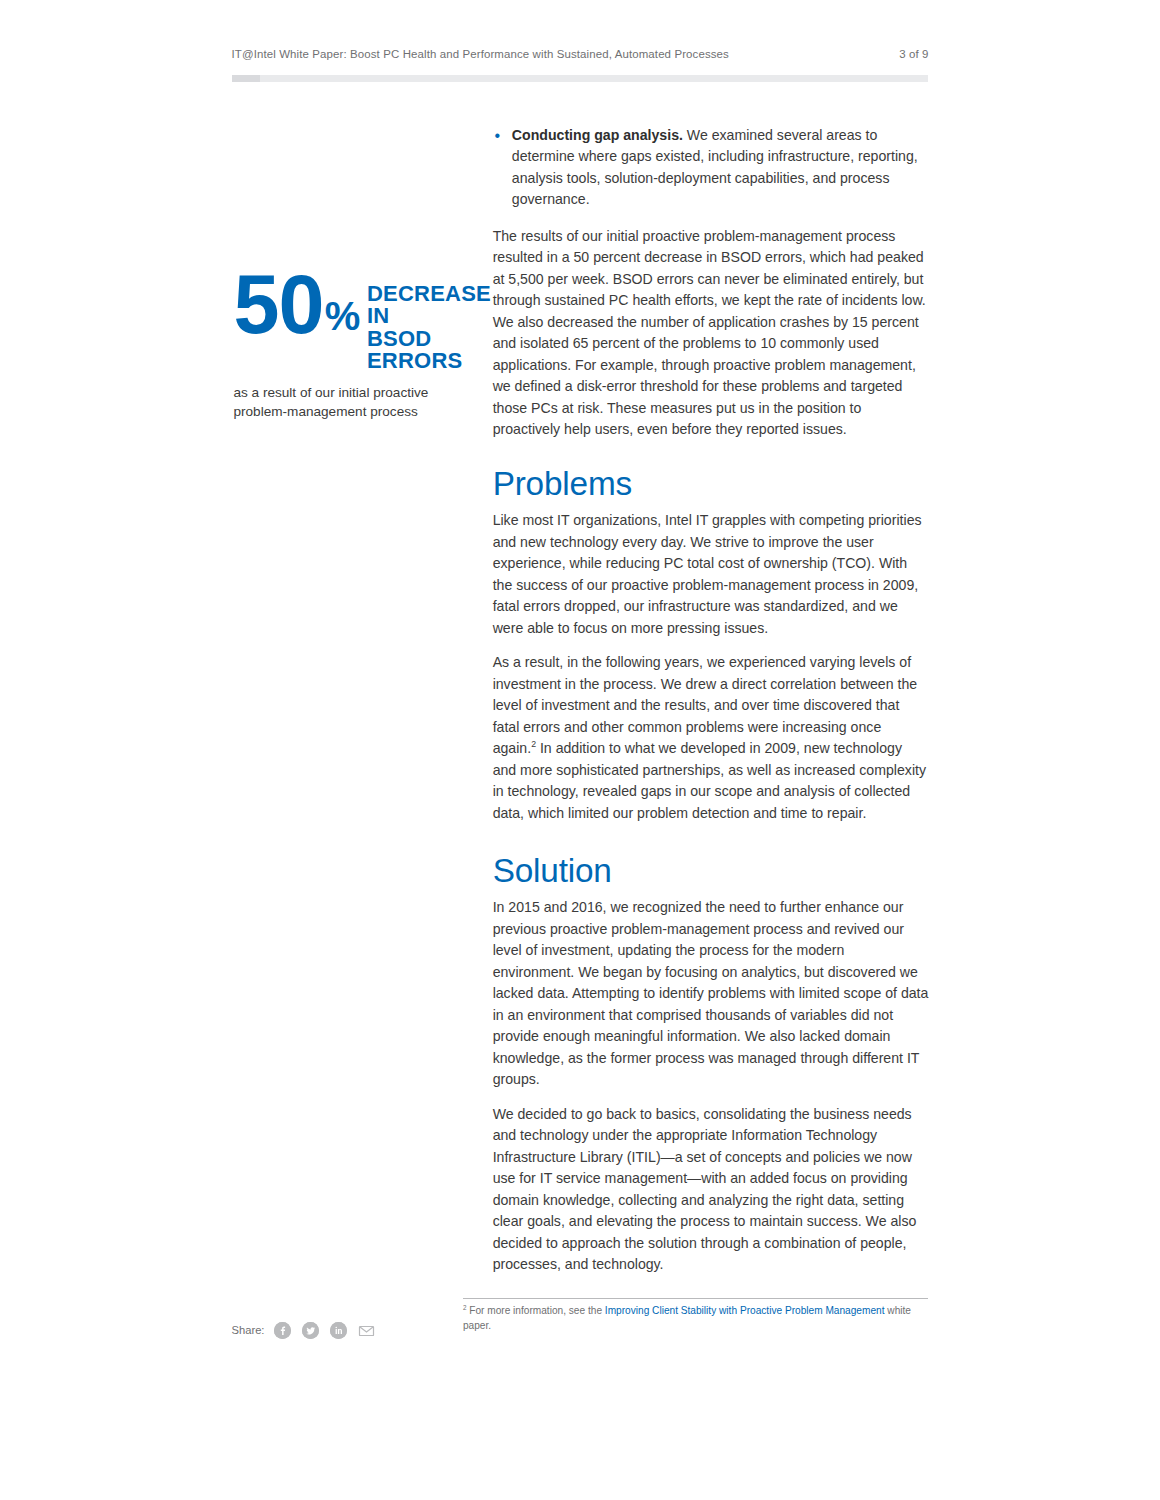IT@Intel White Paper: Boost PC Health and Performance with Sustained, Automated Processes
3 of 9
50% Decrease in
BSOD errors
as a result of our initial proactive problem-management process
Conducting gap analysis. We examined several areas to determine where gaps existed, including infrastructure, reporting, analysis tools, solution-deployment capabilities, and process governance.
The results of our initial proactive problem-management process resulted in a 50 percent decrease in BSOD errors, which had peaked at 5,500 per week. BSOD errors can never be eliminated entirely, but through sustained PC health efforts, we kept the rate of incidents low. We also decreased the number of application crashes by 15 percent and isolated 65 percent of the problems to 10 commonly used applications. For example, through proactive problem management, we defined a disk-error threshold for these problems and targeted those PCs at risk. These measures put us in the position to proactively help users, even before they reported issues.
Problems
Like most IT organizations, Intel IT grapples with competing priorities and new technology every day. We strive to improve the user experience, while reducing PC total cost of ownership (TCO). With the success of our proactive problem-management process in 2009, fatal errors dropped, our infrastructure was standardized, and we were able to focus on more pressing issues.
As a result, in the following years, we experienced varying levels of investment in the process. We drew a direct correlation between the level of investment and the results, and over time discovered that fatal errors and other common problems were increasing once again.2 In addition to what we developed in 2009, new technology and more sophisticated partnerships, as well as increased complexity in technology, revealed gaps in our scope and analysis of collected data, which limited our problem detection and time to repair.
Solution
In 2015 and 2016, we recognized the need to further enhance our previous proactive problem-management process and revived our level of investment, updating the process for the modern environment. We began by focusing on analytics, but discovered we lacked data. Attempting to identify problems with limited scope of data in an environment that comprised thousands of variables did not provide enough meaningful information. We also lacked domain knowledge, as the former process was managed through different IT groups.
We decided to go back to basics, consolidating the business needs and technology under the appropriate Information Technology Infrastructure Library (ITIL)—a set of concepts and policies we now use for IT service management—with an added focus on providing domain knowledge, collecting and analyzing the right data, setting clear goals, and elevating the process to maintain success. We also decided to approach the solution through a combination of people, processes, and technology.
2 For more information, see the Improving Client Stability with Proactive Problem Management white paper.
Share: